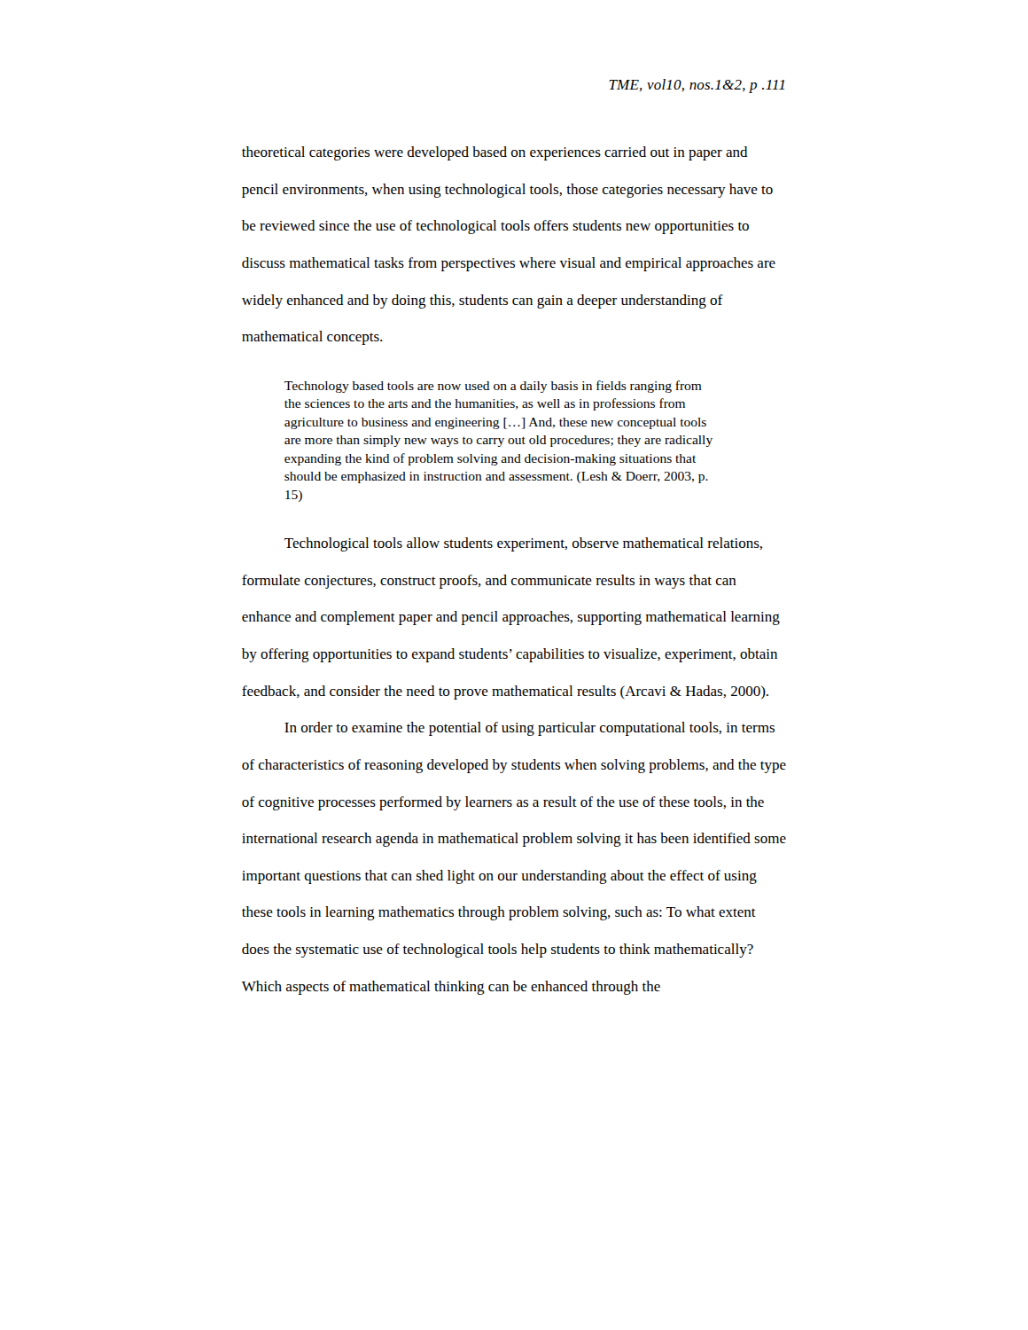TME, vol10, nos.1&2, p .111
theoretical categories were developed based on experiences carried out in paper and pencil environments, when using technological tools, those categories necessary have to be reviewed since the use of technological tools offers students new opportunities to discuss mathematical tasks from perspectives where visual and empirical approaches are widely enhanced and by doing this, students can gain a deeper understanding of mathematical concepts.
Technology based tools are now used on a daily basis in fields ranging from the sciences to the arts and the humanities, as well as in professions from agriculture to business and engineering […] And, these new conceptual tools are more than simply new ways to carry out old procedures; they are radically expanding the kind of problem solving and decision-making situations that should be emphasized in instruction and assessment. (Lesh & Doerr, 2003, p. 15)
Technological tools allow students experiment, observe mathematical relations, formulate conjectures, construct proofs, and communicate results in ways that can enhance and complement paper and pencil approaches, supporting mathematical learning by offering opportunities to expand students’ capabilities to visualize, experiment, obtain feedback, and consider the need to prove mathematical results (Arcavi & Hadas, 2000).
In order to examine the potential of using particular computational tools, in terms of characteristics of reasoning developed by students when solving problems, and the type of cognitive processes performed by learners as a result of the use of these tools, in the international research agenda in mathematical problem solving it has been identified some important questions that can shed light on our understanding about the effect of using these tools in learning mathematics through problem solving, such as: To what extent does the systematic use of technological tools help students to think mathematically? Which aspects of mathematical thinking can be enhanced through the